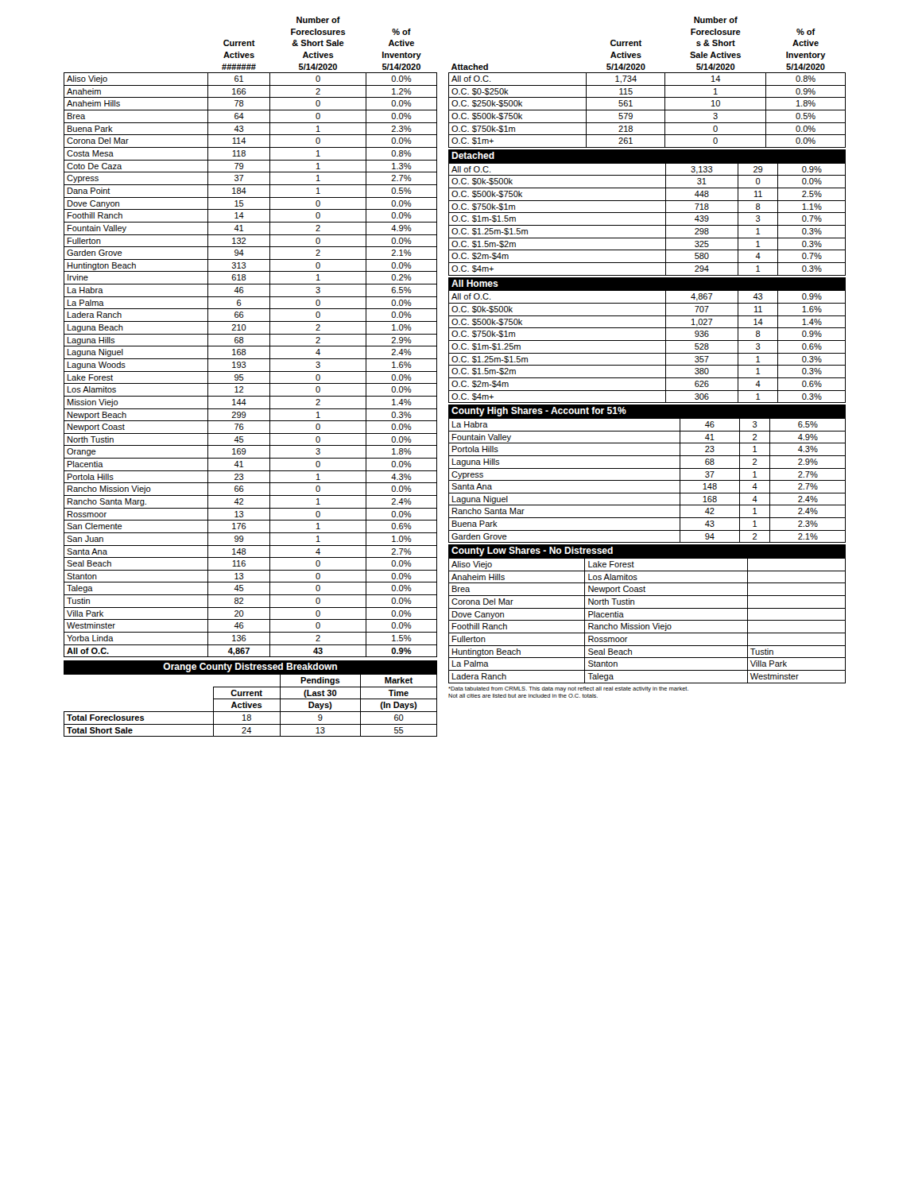| | | Number of | |
| --- | --- | --- | --- |
| | | Foreclosures | % of |
| | Current | & Short Sale | Active |
| | Actives | Actives | Inventory |
| | ####### | 5/14/2020 | 5/14/2020 |
| Aliso Viejo | 61 | 0 | 0.0% |
| Anaheim | 166 | 2 | 1.2% |
| Anaheim Hills | 78 | 0 | 0.0% |
| Brea | 64 | 0 | 0.0% |
| Buena Park | 43 | 1 | 2.3% |
| Corona Del Mar | 114 | 0 | 0.0% |
| Costa Mesa | 118 | 1 | 0.8% |
| Coto De Caza | 79 | 1 | 1.3% |
| Cypress | 37 | 1 | 2.7% |
| Dana Point | 184 | 1 | 0.5% |
| Dove Canyon | 15 | 0 | 0.0% |
| Foothill Ranch | 14 | 0 | 0.0% |
| Fountain Valley | 41 | 2 | 4.9% |
| Fullerton | 132 | 0 | 0.0% |
| Garden Grove | 94 | 2 | 2.1% |
| Huntington Beach | 313 | 0 | 0.0% |
| Irvine | 618 | 1 | 0.2% |
| La Habra | 46 | 3 | 6.5% |
| La Palma | 6 | 0 | 0.0% |
| Ladera Ranch | 66 | 0 | 0.0% |
| Laguna Beach | 210 | 2 | 1.0% |
| Laguna Hills | 68 | 2 | 2.9% |
| Laguna Niguel | 168 | 4 | 2.4% |
| Laguna Woods | 193 | 3 | 1.6% |
| Lake Forest | 95 | 0 | 0.0% |
| Los Alamitos | 12 | 0 | 0.0% |
| Mission Viejo | 144 | 2 | 1.4% |
| Newport Beach | 299 | 1 | 0.3% |
| Newport Coast | 76 | 0 | 0.0% |
| North Tustin | 45 | 0 | 0.0% |
| Orange | 169 | 3 | 1.8% |
| Placentia | 41 | 0 | 0.0% |
| Portola Hills | 23 | 1 | 4.3% |
| Rancho Mission Viejo | 66 | 0 | 0.0% |
| Rancho Santa Marg. | 42 | 1 | 2.4% |
| Rossmoor | 13 | 0 | 0.0% |
| San Clemente | 176 | 1 | 0.6% |
| San Juan | 99 | 1 | 1.0% |
| Santa Ana | 148 | 4 | 2.7% |
| Seal Beach | 116 | 0 | 0.0% |
| Stanton | 13 | 0 | 0.0% |
| Talega | 45 | 0 | 0.0% |
| Tustin | 82 | 0 | 0.0% |
| Villa Park | 20 | 0 | 0.0% |
| Westminster | 46 | 0 | 0.0% |
| Yorba Linda | 136 | 2 | 1.5% |
| All of O.C. | 4,867 | 43 | 0.9% |
| Orange County Distressed Breakdown |
| | | Pendings | Market |
| | Current | (Last 30 | Time |
| | Actives | Days) | (In Days) |
| Total Foreclosures | 18 | 9 | 60 |
| Total Short Sale | 24 | 13 | 55 |
| | | Number of | |
| --- | --- | --- | --- |
| | | Foreclosure | % of |
| | Current | s & Short | Active |
| | Actives | Sale Actives | Inventory |
| Attached | 5/14/2020 | 5/14/2020 | 5/14/2020 |
| All of O.C. | 1,734 | 14 | 0.8% |
| O.C. $0-$250k | 115 | 1 | 0.9% |
| O.C. $250k-$500k | 561 | 10 | 1.8% |
| O.C. $500k-$750k | 579 | 3 | 0.5% |
| O.C. $750k-$1m | 218 | 0 | 0.0% |
| O.C. $1m+ | 261 | 0 | 0.0% |
| Detached |
| All of O.C. | 3,133 | 29 | 0.9% |
| O.C. $0k-$500k | 31 | 0 | 0.0% |
| O.C. $500k-$750k | 448 | 11 | 2.5% |
| O.C. $750k-$1m | 718 | 8 | 1.1% |
| O.C. $1m-$1.5m | 439 | 3 | 0.7% |
| O.C. $1.25m-$1.5m | 298 | 1 | 0.3% |
| O.C. $1.5m-$2m | 325 | 1 | 0.3% |
| O.C. $2m-$4m | 580 | 4 | 0.7% |
| O.C. $4m+ | 294 | 1 | 0.3% |
| All Homes |
| All of O.C. | 4,867 | 43 | 0.9% |
| O.C. $0k-$500k | 707 | 11 | 1.6% |
| O.C. $500k-$750k | 1,027 | 14 | 1.4% |
| O.C. $750k-$1m | 936 | 8 | 0.9% |
| O.C. $1m-$1.25m | 528 | 3 | 0.6% |
| O.C. $1.25m-$1.5m | 357 | 1 | 0.3% |
| O.C. $1.5m-$2m | 380 | 1 | 0.3% |
| O.C. $2m-$4m | 626 | 4 | 0.6% |
| O.C. $4m+ | 306 | 1 | 0.3% |
| County High Shares - Account for 51% |
| La Habra | 46 | 3 | 6.5% |
| Fountain Valley | 41 | 2 | 4.9% |
| Portola Hills | 23 | 1 | 4.3% |
| Laguna Hills | 68 | 2 | 2.9% |
| Cypress | 37 | 1 | 2.7% |
| Santa Ana | 148 | 4 | 2.7% |
| Laguna Niguel | 168 | 4 | 2.4% |
| Rancho Santa Mar | 42 | 1 | 2.4% |
| Buena Park | 43 | 1 | 2.3% |
| Garden Grove | 94 | 2 | 2.1% |
| County Low Shares - No Distressed |
| Aliso Viejo | Lake Forest | |
| Anaheim Hills | Los Alamitos | |
| Brea | Newport Coast | |
| Corona Del Mar | North Tustin | |
| Dove Canyon | Placentia | |
| Foothill Ranch | Rancho Mission Viejo | |
| Fullerton | Rossmoor | |
| Huntington Beach | Seal Beach | Tustin |
| La Palma | Stanton | Villa Park |
| Ladera Ranch | Talega | Westminster |
*Data tabulated from CRMLS. This data may not reflect all real estate activity in the market.
Not all cities are listed but are included in the O.C. totals.